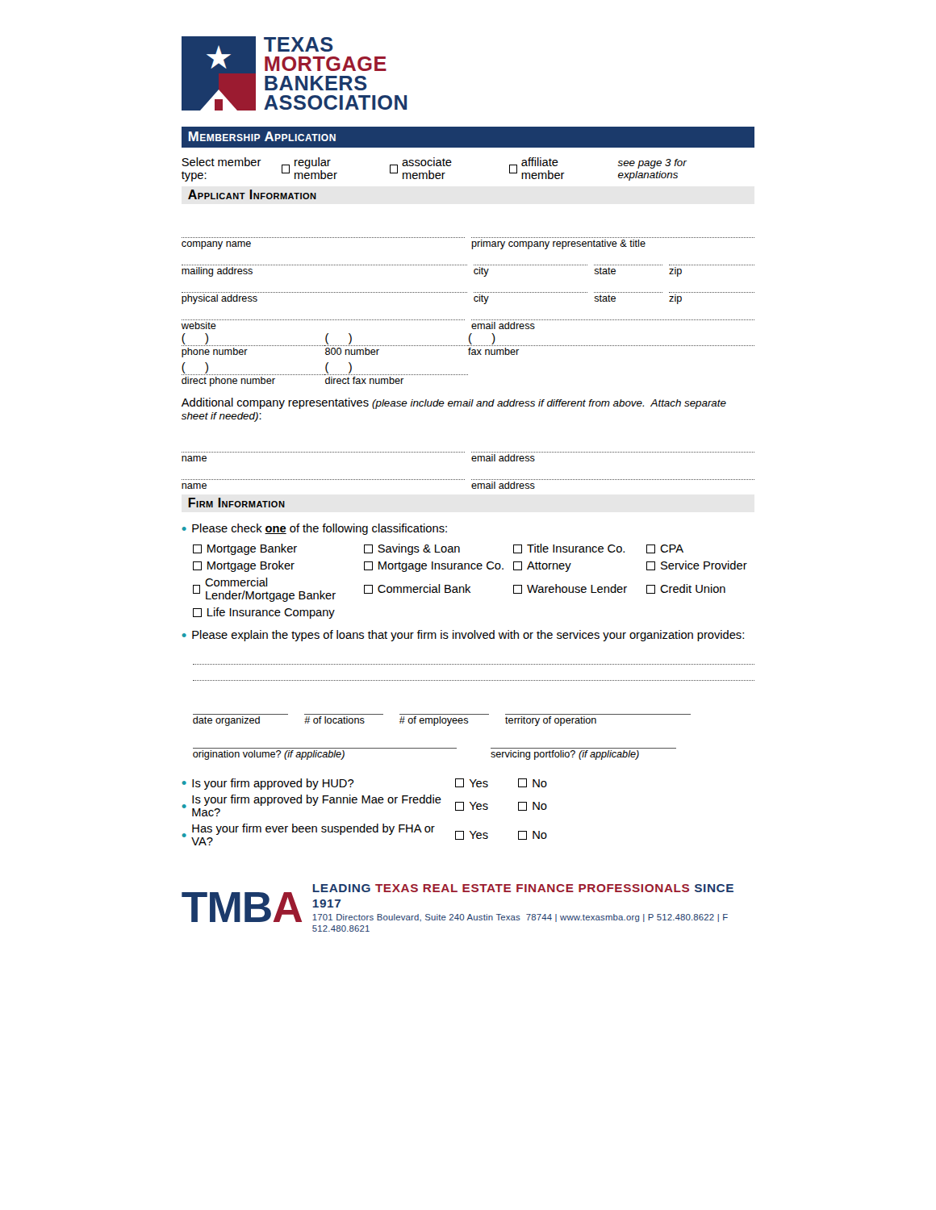★
TEXAS
MORTGAGE
BANKERS
ASSOCIATION
Membership Application
Select member type: regular member associate member affiliate member see page 3 for explanations
Applicant Information
company name
primary company representative & title
mailing address
city
state
zip
physical address
city
state
zip
website
email address
( ) phone number
( ) 800 number
( ) fax number
( ) direct phone number
( ) direct fax number
Additional company representatives (please include email and address if different from above. Attach separate sheet if needed):
name
email address
name
email address
Firm Information
• Please check one of the following classifications:
Mortgage Banker
Savings & Loan
Title Insurance Co.
CPA
Mortgage Broker
Mortgage Insurance Co.
Attorney
Service Provider
Commercial Lender/Mortgage Banker
Commercial Bank
Warehouse Lender
Credit Union
Life Insurance Company
• Please explain the types of loans that your firm is involved with or the services your organization provides:
date organized
# of locations
# of employees
territory of operation
origination volume? (if applicable)
servicing portfolio? (if applicable)
• Is your firm approved by HUD? Yes No
• Is your firm approved by Fannie Mae or Freddie Mac? Yes No
• Has your firm ever been suspended by FHA or VA? Yes No
TMBA
LEADING TEXAS REAL ESTATE FINANCE PROFESSIONALS SINCE 1917
1701 Directors Boulevard, Suite 240 Austin Texas 78744 | www.texasmba.org | P 512.480.8622 | F 512.480.8621